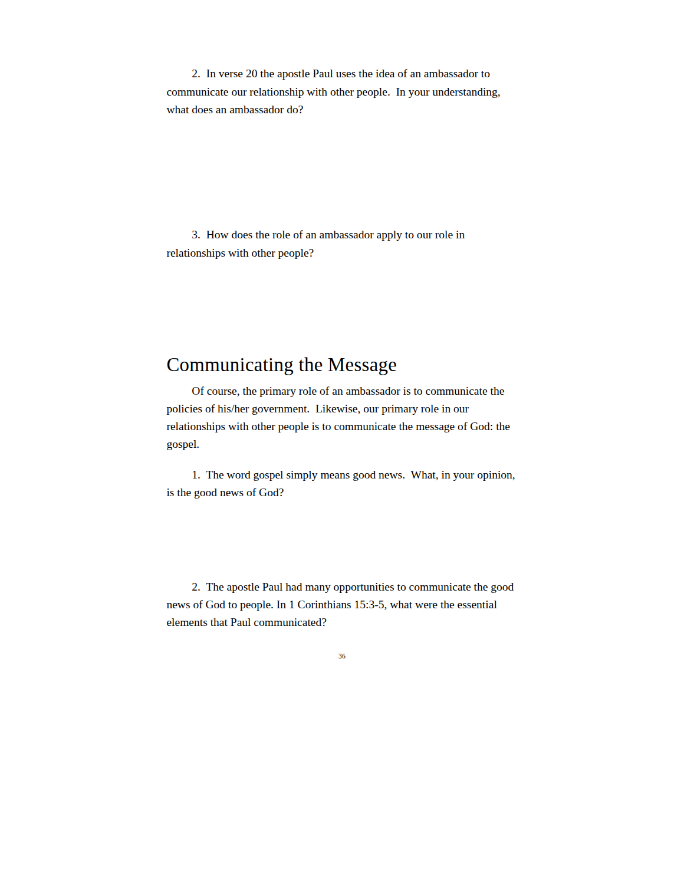2. In verse 20 the apostle Paul uses the idea of an ambassador to communicate our relationship with other people. In your understanding, what does an ambassador do?
3. How does the role of an ambassador apply to our role in relationships with other people?
Communicating the Message
Of course, the primary role of an ambassador is to communicate the policies of his/her government. Likewise, our primary role in our relationships with other people is to communicate the message of God: the gospel.
1. The word gospel simply means good news. What, in your opinion, is the good news of God?
2. The apostle Paul had many opportunities to communicate the good news of God to people. In 1 Corinthians 15:3-5, what were the essential elements that Paul communicated?
36